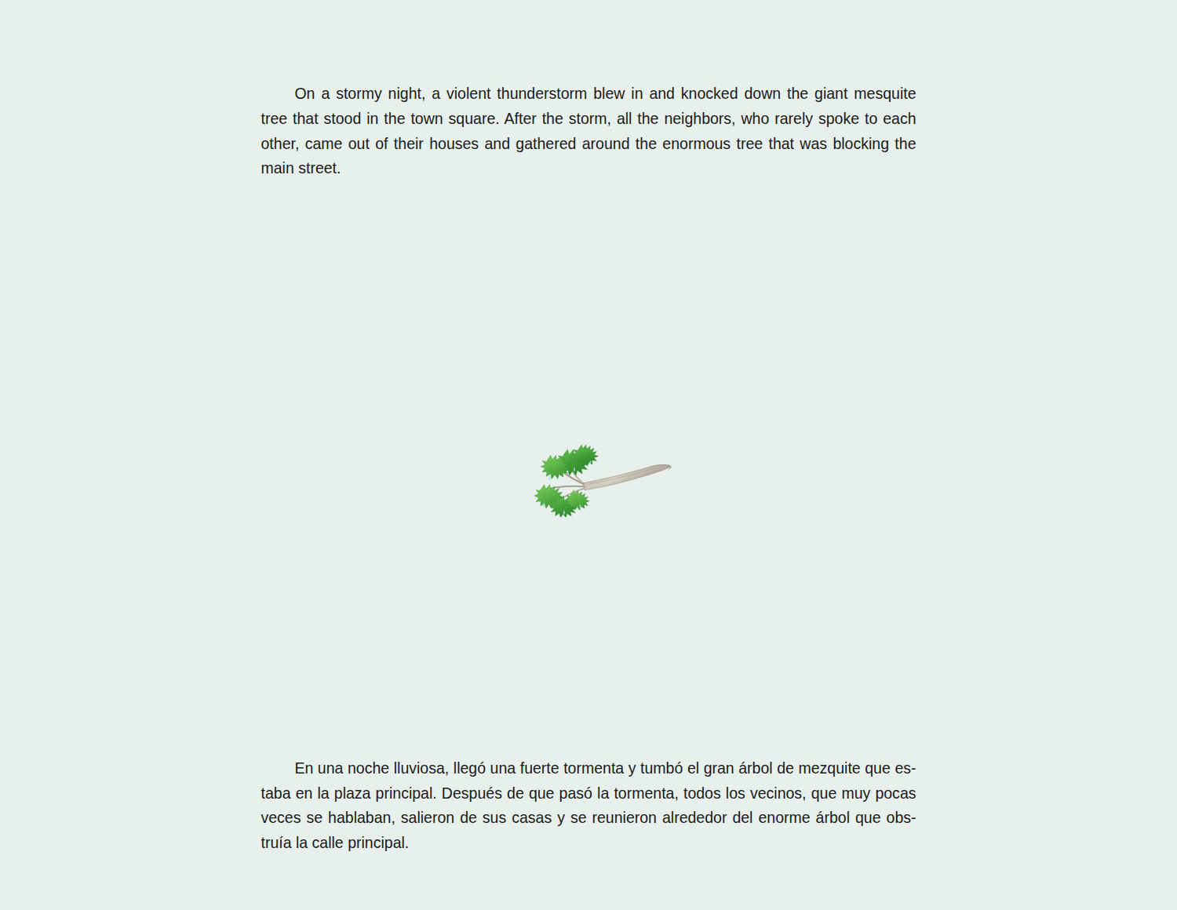On a stormy night, a violent thunderstorm blew in and knocked down the giant mesquite tree that stood in the town square. After the storm, all the neighbors, who rarely spoke to each other, came out of their houses and gathered around the enormous tree that was blocking the main street.
En una noche lluviosa, llegó una fuerte tormenta y tumbó el gran árbol de mezquite que estaba en la plaza principal. Después de que pasó la tormenta, todos los vecinos, que muy pocas veces se hablaban, salieron de sus casas y se reunieron alrededor del enorme árbol que obstruía la calle principal.